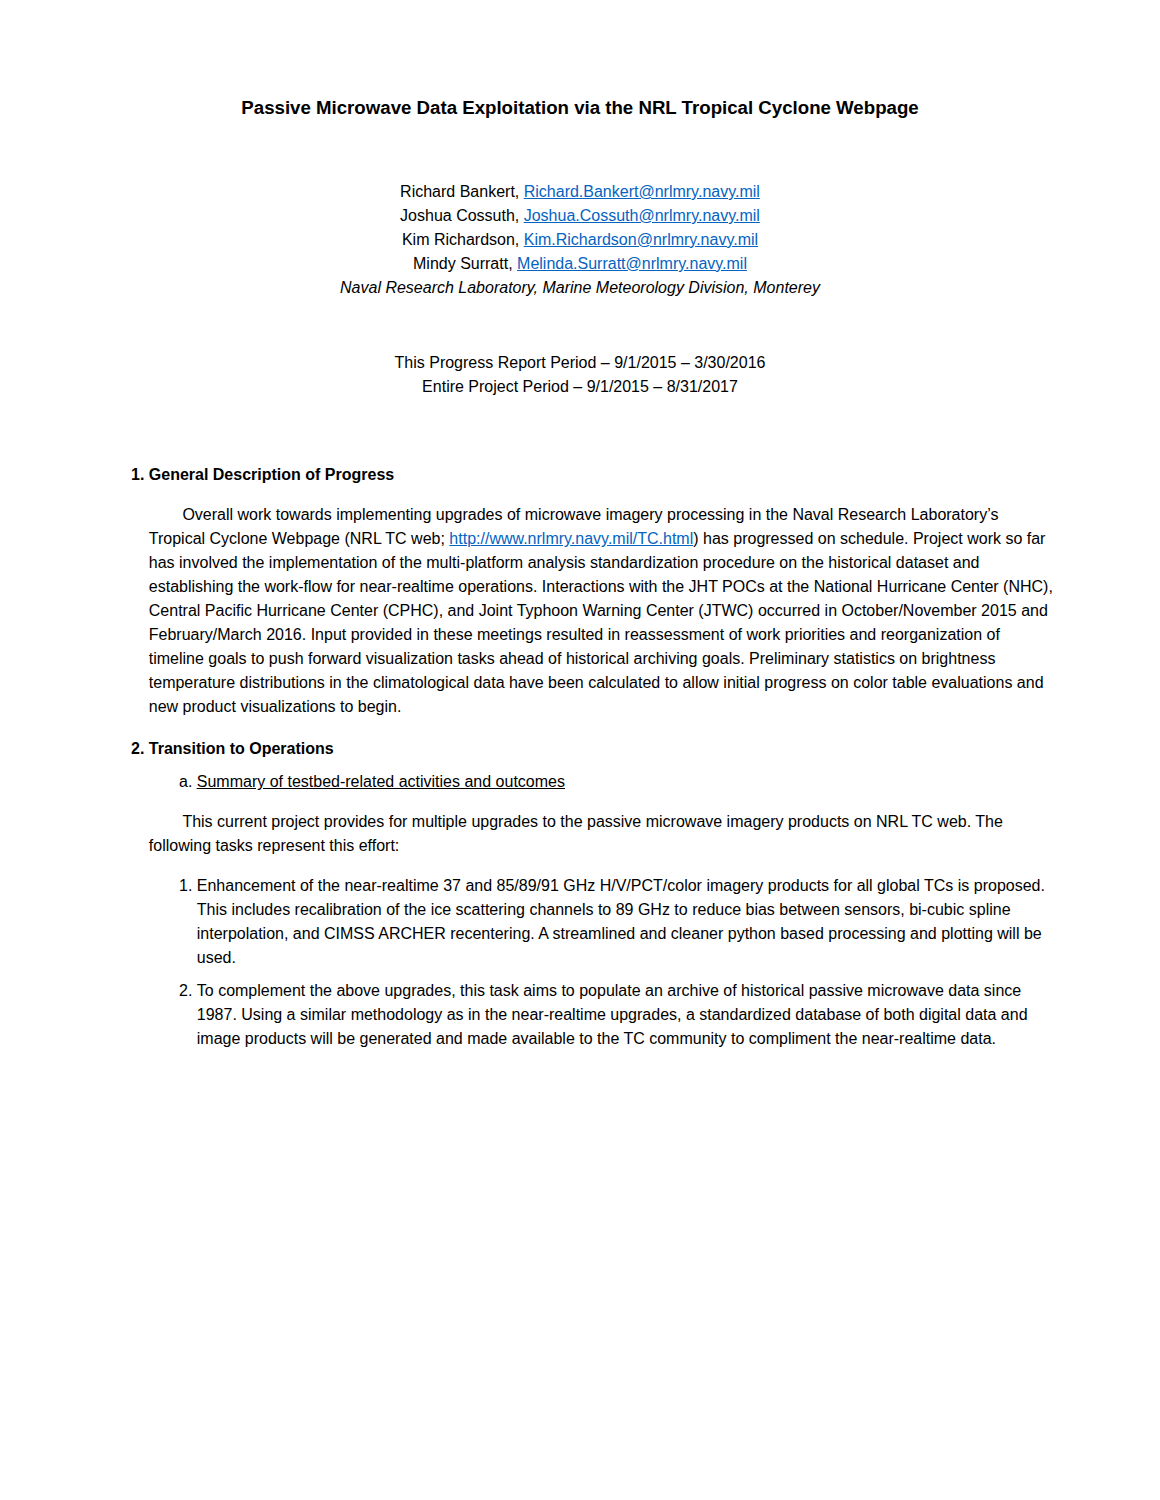Passive Microwave Data Exploitation via the NRL Tropical Cyclone Webpage
Richard Bankert, Richard.Bankert@nrlmry.navy.mil
Joshua Cossuth, Joshua.Cossuth@nrlmry.navy.mil
Kim Richardson, Kim.Richardson@nrlmry.navy.mil
Mindy Surratt, Melinda.Surratt@nrlmry.navy.mil
Naval Research Laboratory, Marine Meteorology Division, Monterey
This Progress Report Period – 9/1/2015 – 3/30/2016
Entire Project Period – 9/1/2015 – 8/31/2017
General Description of Progress
Overall work towards implementing upgrades of microwave imagery processing in the Naval Research Laboratory’s Tropical Cyclone Webpage (NRL TC web; http://www.nrlmry.navy.mil/TC.html) has progressed on schedule. Project work so far has involved the implementation of the multi-platform analysis standardization procedure on the historical dataset and establishing the work-flow for near-realtime operations. Interactions with the JHT POCs at the National Hurricane Center (NHC), Central Pacific Hurricane Center (CPHC), and Joint Typhoon Warning Center (JTWC) occurred in October/November 2015 and February/March 2016. Input provided in these meetings resulted in reassessment of work priorities and reorganization of timeline goals to push forward visualization tasks ahead of historical archiving goals. Preliminary statistics on brightness temperature distributions in the climatological data have been calculated to allow initial progress on color table evaluations and new product visualizations to begin.
Transition to Operations
Summary of testbed-related activities and outcomes
This current project provides for multiple upgrades to the passive microwave imagery products on NRL TC web. The following tasks represent this effort:
Enhancement of the near-realtime 37 and 85/89/91 GHz H/V/PCT/color imagery products for all global TCs is proposed. This includes recalibration of the ice scattering channels to 89 GHz to reduce bias between sensors, bi-cubic spline interpolation, and CIMSS ARCHER recentering. A streamlined and cleaner python based processing and plotting will be used.
To complement the above upgrades, this task aims to populate an archive of historical passive microwave data since 1987. Using a similar methodology as in the near-realtime upgrades, a standardized database of both digital data and image products will be generated and made available to the TC community to compliment the near-realtime data.